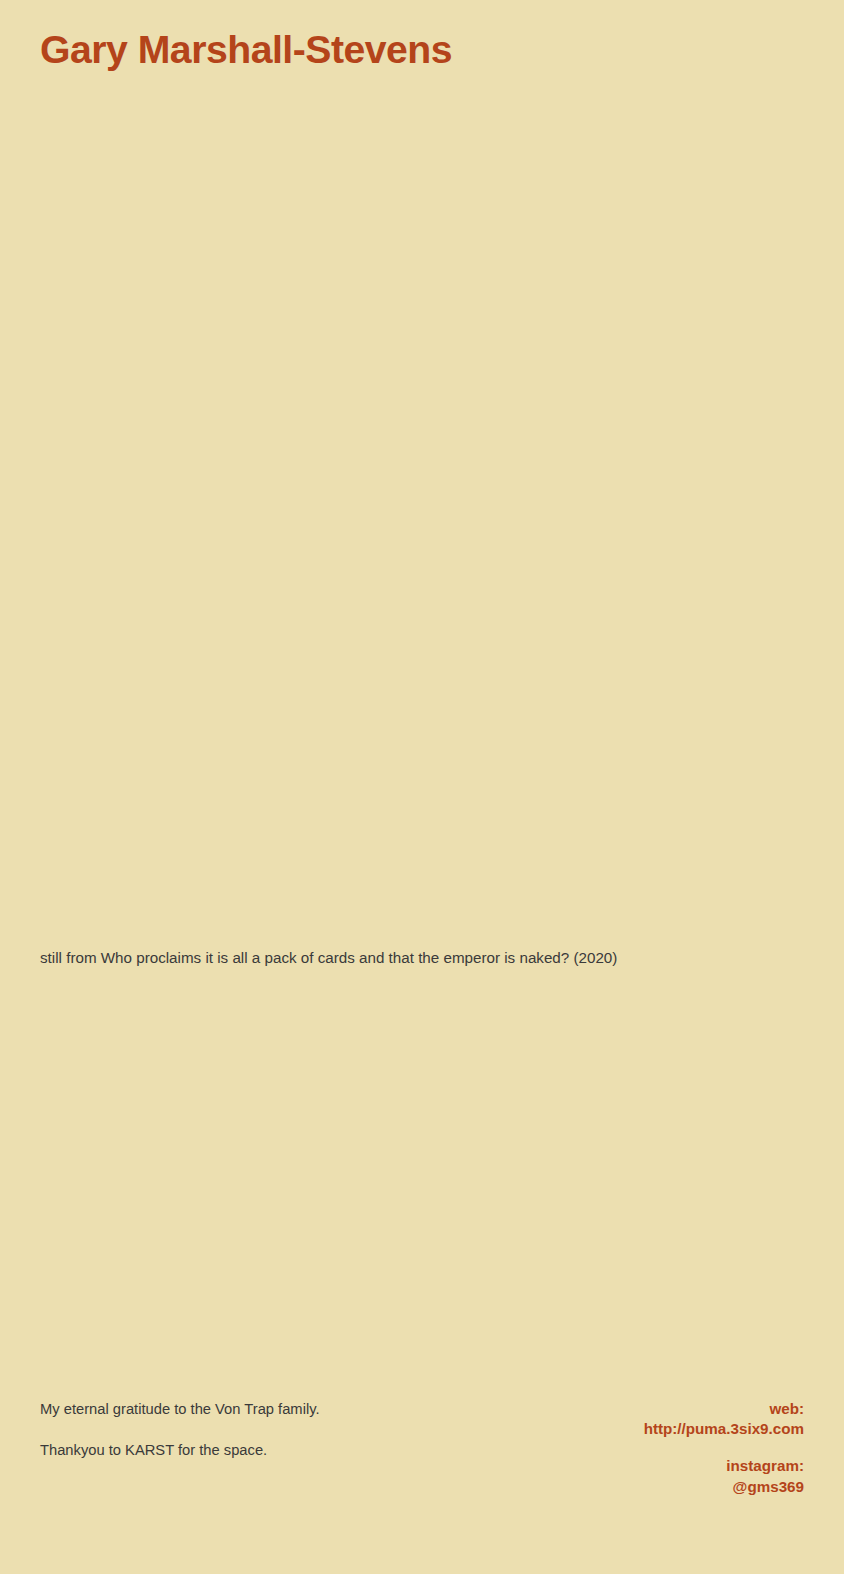Gary Marshall-Stevens
still from Who proclaims it is all a pack of cards and that the emperor is naked? (2020)
My eternal gratitude to the Von Trap family.
Thankyou to KARST for the space.
web:
http://puma.3six9.com
instagram:
@gms369